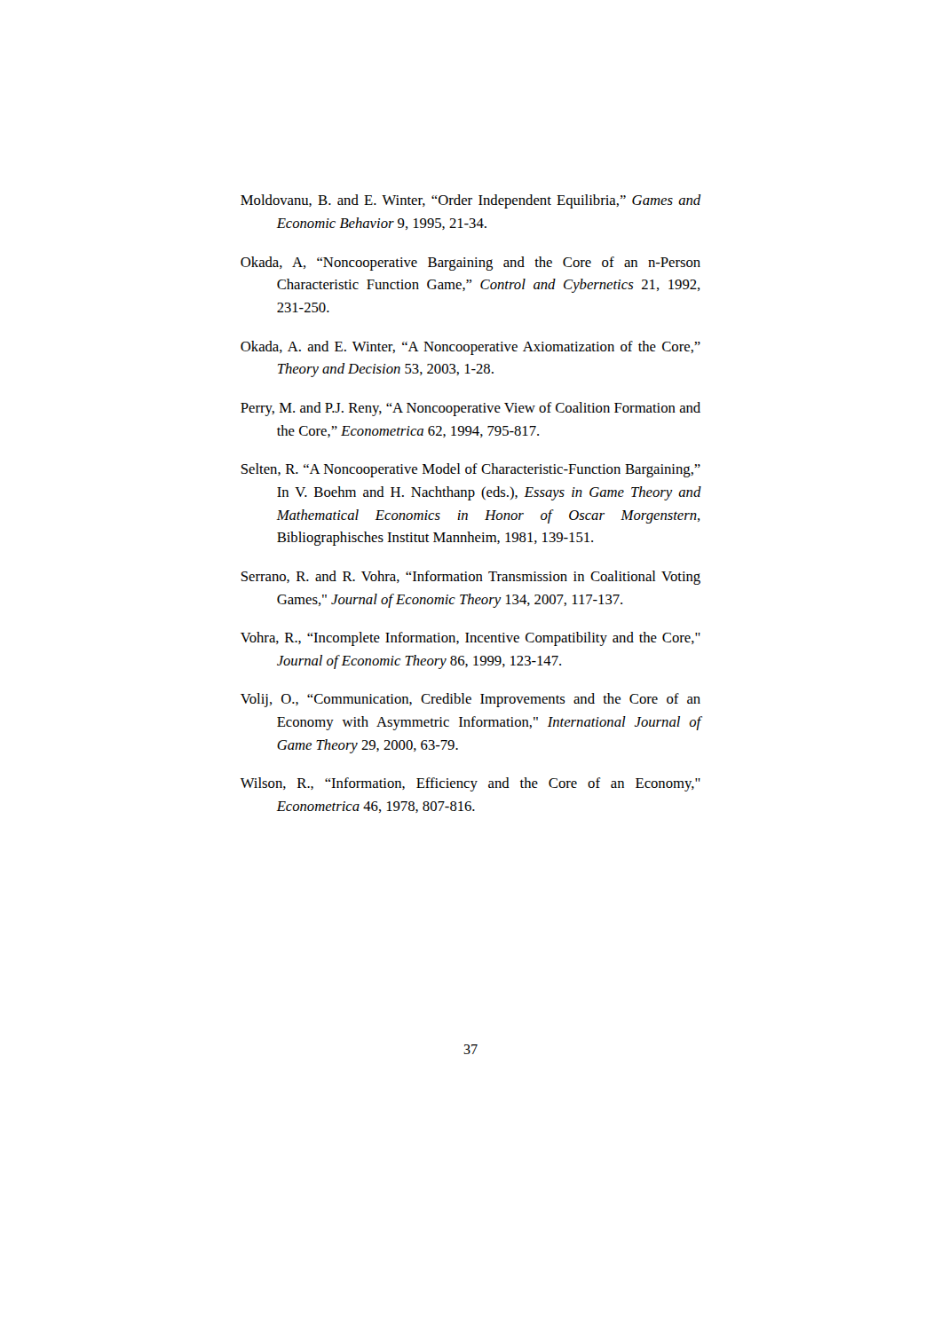Moldovanu, B. and E. Winter, “Order Independent Equilibria,” Games and Economic Behavior 9, 1995, 21-34.
Okada, A, “Noncooperative Bargaining and the Core of an n-Person Characteristic Function Game,” Control and Cybernetics 21, 1992, 231-250.
Okada, A. and E. Winter, “A Noncooperative Axiomatization of the Core,” Theory and Decision 53, 2003, 1-28.
Perry, M. and P.J. Reny, “A Noncooperative View of Coalition Formation and the Core,” Econometrica 62, 1994, 795-817.
Selten, R. “A Noncooperative Model of Characteristic-Function Bargaining,” In V. Boehm and H. Nachthanp (eds.), Essays in Game Theory and Mathematical Economics in Honor of Oscar Morgenstern, Bibliographisches Institut Mannheim, 1981, 139-151.
Serrano, R. and R. Vohra, “Information Transmission in Coalitional Voting Games," Journal of Economic Theory 134, 2007, 117-137.
Vohra, R., “Incomplete Information, Incentive Compatibility and the Core," Journal of Economic Theory 86, 1999, 123-147.
Volij, O., “Communication, Credible Improvements and the Core of an Economy with Asymmetric Information," International Journal of Game Theory 29, 2000, 63-79.
Wilson, R., “Information, Efficiency and the Core of an Economy," Econometrica 46, 1978, 807-816.
37